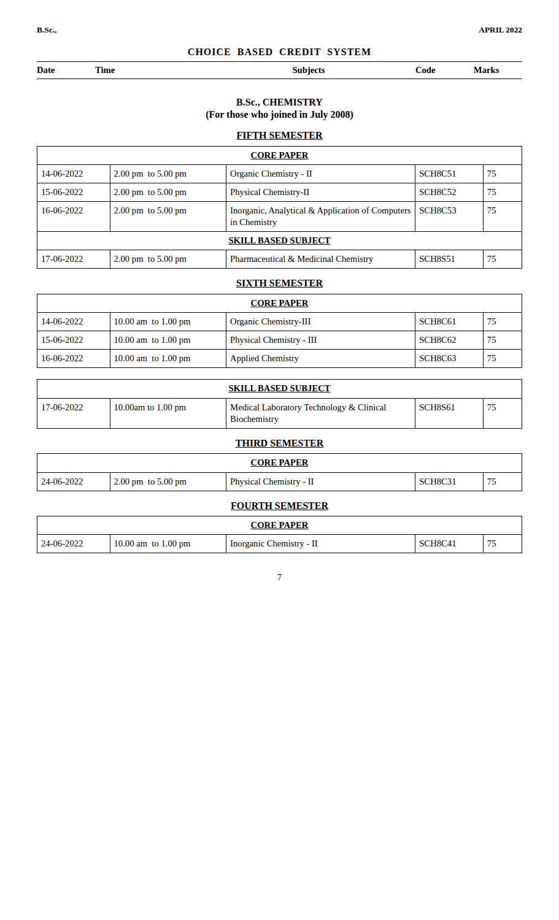B.Sc., APRIL 2022
CHOICE BASED CREDIT SYSTEM
Date Time Subjects Code Marks
B.Sc., CHEMISTRY (For those who joined in July 2008)
FIFTH SEMESTER
| CORE PAPER |
| --- |
| 14-06-2022 | 2.00 pm to 5.00 pm | Organic Chemistry - II | SCH8C51 | 75 |
| 15-06-2022 | 2.00 pm to 5.00 pm | Physical Chemistry-II | SCH8C52 | 75 |
| 16-06-2022 | 2.00 pm to 5.00 pm | Inorganic, Analytical & Application of Computers in Chemistry | SCH8C53 | 75 |
| SKILL BASED SUBJECT |
| 17-06-2022 | 2.00 pm to 5.00 pm | Pharmaceutical & Medicinal Chemistry | SCH8S51 | 75 |
SIXTH SEMESTER
| CORE PAPER |
| --- |
| 14-06-2022 | 10.00 am to 1.00 pm | Organic Chemistry-III | SCH8C61 | 75 |
| 15-06-2022 | 10.00 am to 1.00 pm | Physical Chemistry - III | SCH8C62 | 75 |
| 16-06-2022 | 10.00 am to 1.00 pm | Applied Chemistry | SCH8C63 | 75 |
| SKILL BASED SUBJECT |
| --- |
| 17-06-2022 | 10.00am to 1.00 pm | Medical Laboratory Technology & Clinical Biochemistry | SCH8S61 | 75 |
THIRD SEMESTER
| CORE PAPER |
| --- |
| 24-06-2022 | 2.00 pm to 5.00 pm | Physical Chemistry - II | SCH8C31 | 75 |
FOURTH SEMESTER
| CORE PAPER |
| --- |
| 24-06-2022 | 10.00 am to 1.00 pm | Inorganic Chemistry - II | SCH8C41 | 75 |
7